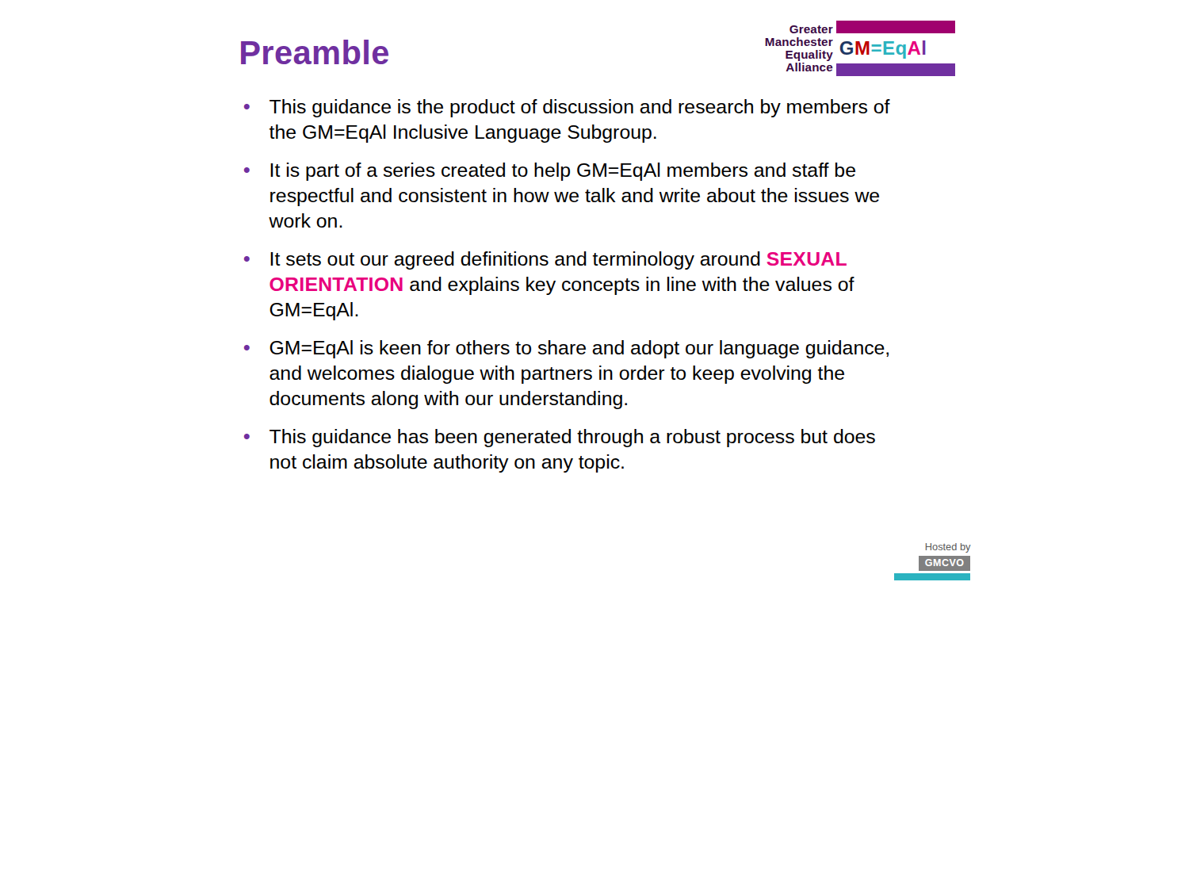Greater Manchester Equality Alliance
GM=Eq Al
Preamble
This guidance is the product of discussion and research by members of the GM=EqAl Inclusive Language Subgroup.
It is part of a series created to help GM=EqAl members and staff be respectful and consistent in how we talk and write about the issues we work on.
It sets out our agreed definitions and terminology around SEXUAL ORIENTATION and explains key concepts in line with the values of GM=EqAl.
GM=EqAl is keen for others to share and adopt our language guidance, and welcomes dialogue with partners in order to keep evolving the documents along with our understanding.
This guidance has been generated through a robust process but does not claim absolute authority on any topic.
Hosted by GMCVO